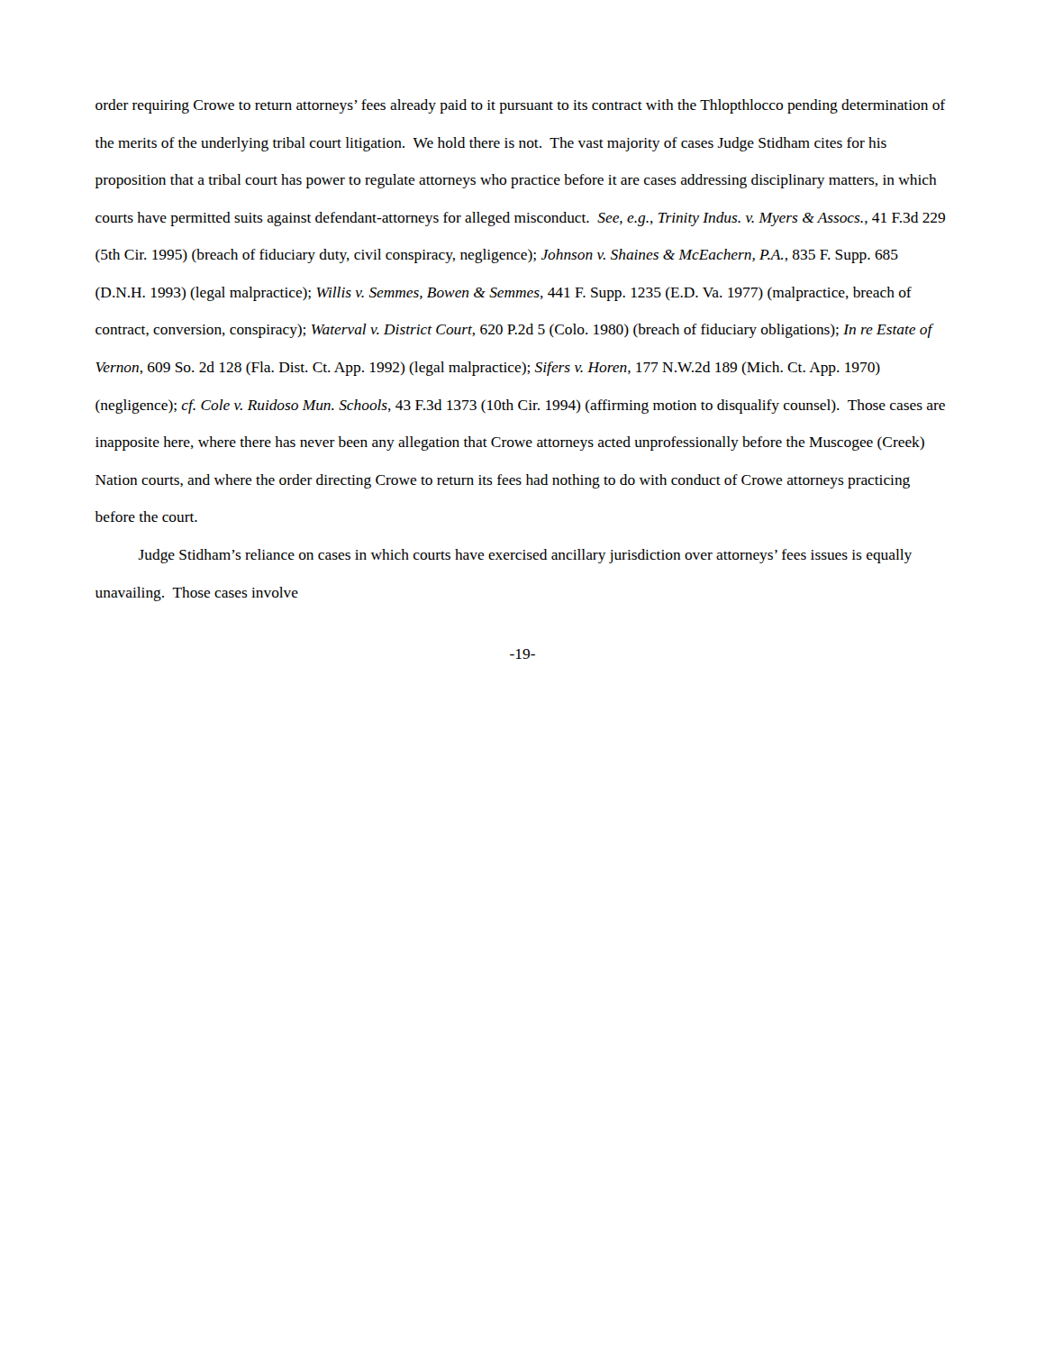order requiring Crowe to return attorneys’ fees already paid to it pursuant to its contract with the Thlopthlocco pending determination of the merits of the underlying tribal court litigation. We hold there is not. The vast majority of cases Judge Stidham cites for his proposition that a tribal court has power to regulate attorneys who practice before it are cases addressing disciplinary matters, in which courts have permitted suits against defendant-attorneys for alleged misconduct. See, e.g., Trinity Indus. v. Myers & Assocs., 41 F.3d 229 (5th Cir. 1995) (breach of fiduciary duty, civil conspiracy, negligence); Johnson v. Shaines & McEachern, P.A., 835 F. Supp. 685 (D.N.H. 1993) (legal malpractice); Willis v. Semmes, Bowen & Semmes, 441 F. Supp. 1235 (E.D. Va. 1977) (malpractice, breach of contract, conversion, conspiracy); Waterval v. District Court, 620 P.2d 5 (Colo. 1980) (breach of fiduciary obligations); In re Estate of Vernon, 609 So. 2d 128 (Fla. Dist. Ct. App. 1992) (legal malpractice); Sifers v. Horen, 177 N.W.2d 189 (Mich. Ct. App. 1970) (negligence); cf. Cole v. Ruidoso Mun. Schools, 43 F.3d 1373 (10th Cir. 1994) (affirming motion to disqualify counsel). Those cases are inapposite here, where there has never been any allegation that Crowe attorneys acted unprofessionally before the Muscogee (Creek) Nation courts, and where the order directing Crowe to return its fees had nothing to do with conduct of Crowe attorneys practicing before the court.
Judge Stidham’s reliance on cases in which courts have exercised ancillary jurisdiction over attorneys’ fees issues is equally unavailing. Those cases involve
-19-